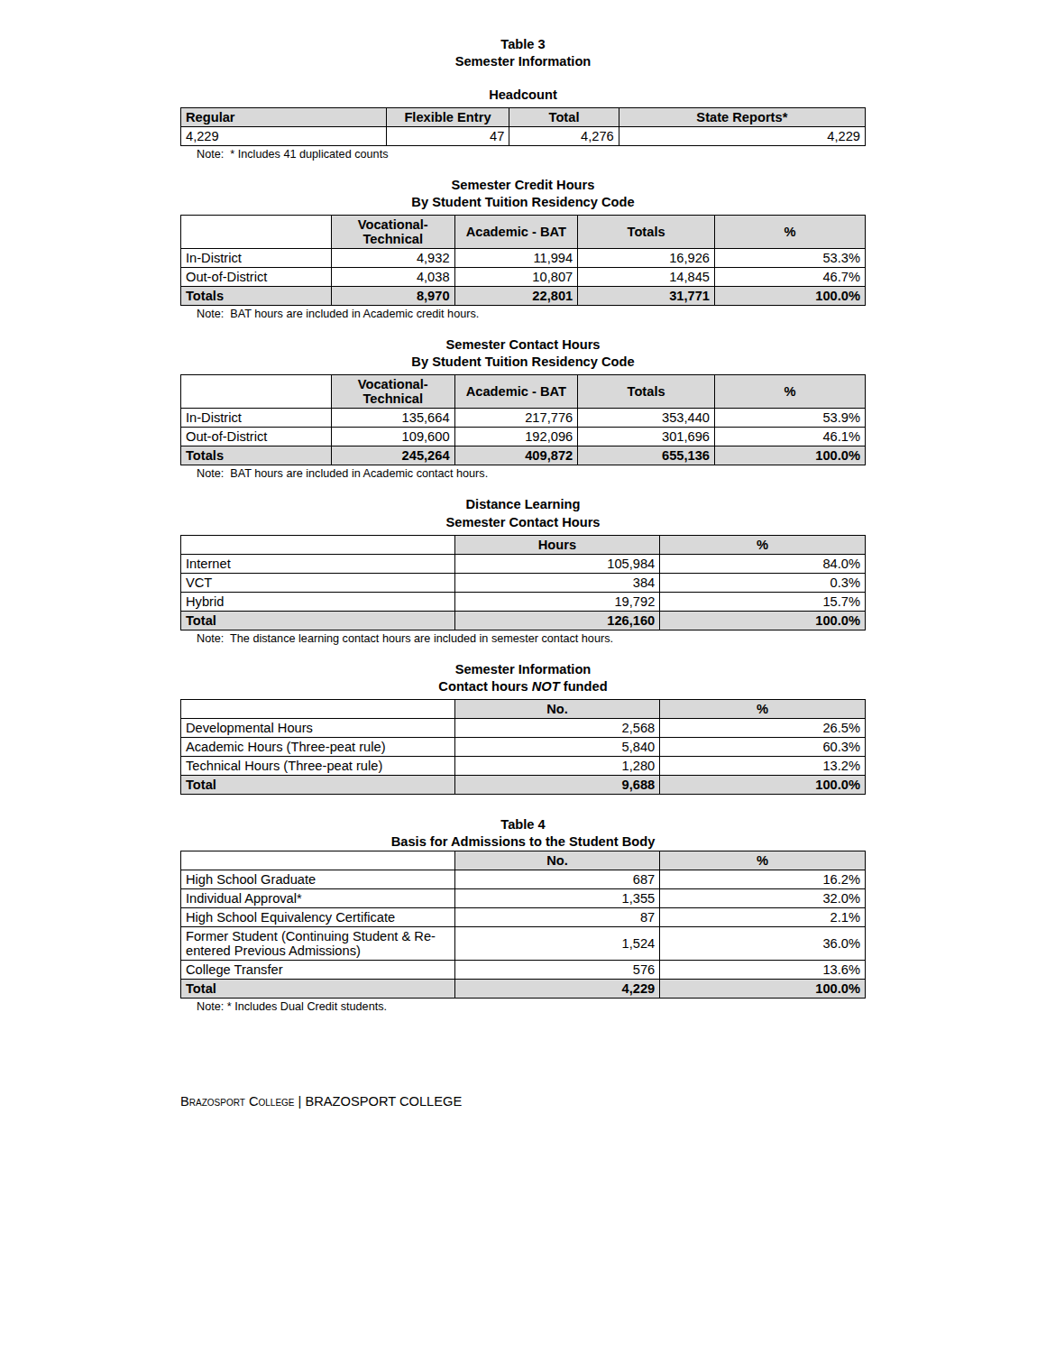Table 3
Semester Information
Headcount
| Regular | Flexible Entry | Total | State Reports* |
| --- | --- | --- | --- |
| 4,229 | 47 | 4,276 | 4,229 |
Note: * Includes 41 duplicated counts
Semester Credit Hours
By Student Tuition Residency Code
| | Vocational-Technical | Academic - BAT | Totals | % |
| --- | --- | --- | --- | --- |
| In-District | 4,932 | 11,994 | 16,926 | 53.3% |
| Out-of-District | 4,038 | 10,807 | 14,845 | 46.7% |
| Totals | 8,970 | 22,801 | 31,771 | 100.0% |
Note: BAT hours are included in Academic credit hours.
Semester Contact Hours
By Student Tuition Residency Code
| | Vocational-Technical | Academic - BAT | Totals | % |
| --- | --- | --- | --- | --- |
| In-District | 135,664 | 217,776 | 353,440 | 53.9% |
| Out-of-District | 109,600 | 192,096 | 301,696 | 46.1% |
| Totals | 245,264 | 409,872 | 655,136 | 100.0% |
Note: BAT hours are included in Academic contact hours.
Distance Learning
Semester Contact Hours
| | Hours | % |
| --- | --- | --- |
| Internet | 105,984 | 84.0% |
| VCT | 384 | 0.3% |
| Hybrid | 19,792 | 15.7% |
| Total | 126,160 | 100.0% |
Note: The distance learning contact hours are included in semester contact hours.
Semester Information
Contact hours NOT funded
| | No. | % |
| --- | --- | --- |
| Developmental Hours | 2,568 | 26.5% |
| Academic Hours (Three-peat rule) | 5,840 | 60.3% |
| Technical Hours (Three-peat rule) | 1,280 | 13.2% |
| Total | 9,688 | 100.0% |
Table 4
Basis for Admissions to the Student Body
| | No. | % |
| --- | --- | --- |
| High School Graduate | 687 | 16.2% |
| Individual Approval* | 1,355 | 32.0% |
| High School Equivalency Certificate | 87 | 2.1% |
| Former Student (Continuing Student & Re-entered Previous Admissions) | 1,524 | 36.0% |
| College Transfer | 576 | 13.6% |
| Total | 4,229 | 100.0% |
Note: * Includes Dual Credit students.
Brazosport College | BRAZOSPORT COLLEGE